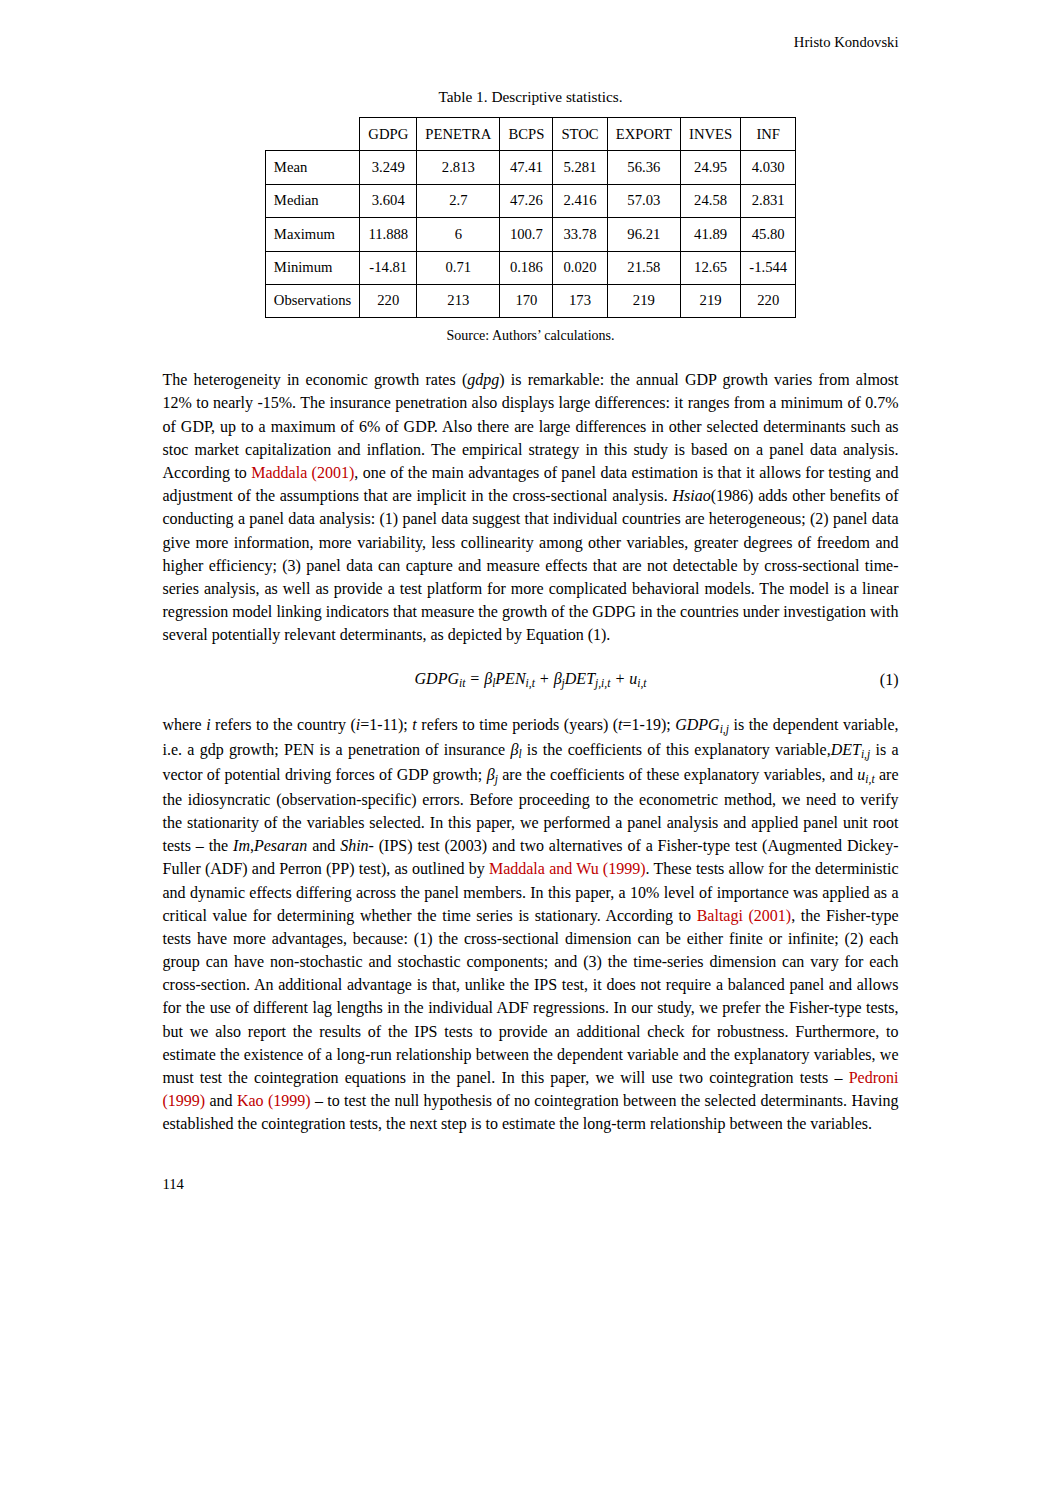Hristo Kondovski
Table 1. Descriptive statistics.
| | GDPG | PENETRA | BCPS | STOC | EXPORT | INVES | INF |
| --- | --- | --- | --- | --- | --- | --- | --- |
| Mean | 3.249 | 2.813 | 47.41 | 5.281 | 56.36 | 24.95 | 4.030 |
| Median | 3.604 | 2.7 | 47.26 | 2.416 | 57.03 | 24.58 | 2.831 |
| Maximum | 11.888 | 6 | 100.7 | 33.78 | 96.21 | 41.89 | 45.80 |
| Minimum | -14.81 | 0.71 | 0.186 | 0.020 | 21.58 | 12.65 | -1.544 |
| Observations | 220 | 213 | 170 | 173 | 219 | 219 | 220 |
Source: Authors’ calculations.
The heterogeneity in economic growth rates (gdpg) is remarkable: the annual GDP growth varies from almost 12% to nearly -15%. The insurance penetration also displays large differences: it ranges from a minimum of 0.7% of GDP, up to a maximum of 6% of GDP. Also there are large differences in other selected determinants such as stoc market capitalization and inflation. The empirical strategy in this study is based on a panel data analysis. According to Maddala (2001), one of the main advantages of panel data estimation is that it allows for testing and adjustment of the assumptions that are implicit in the cross-sectional analysis. Hsiao(1986) adds other benefits of conducting a panel data analysis: (1) panel data suggest that individual countries are heterogeneous; (2) panel data give more information, more variability, less collinearity among other variables, greater degrees of freedom and higher efficiency; (3) panel data can capture and measure effects that are not detectable by cross-sectional time-series analysis, as well as provide a test platform for more complicated behavioral models. The model is a linear regression model linking indicators that measure the growth of the GDPG in the countries under investigation with several potentially relevant determinants, as depicted by Equation (1).
GDPGit = βlPENi,t + βjDETj,i,t + ui,t (1)
where i refers to the country (i=1-11); t refers to time periods (years) (t=1-19); GDPGi,j is the dependent variable, i.e. a gdp growth; PEN is a penetration of insurance βl is the coefficients of this explanatory variable,DETi,j is a vector of potential driving forces of GDP growth; βj are the coefficients of these explanatory variables, and ui,t are the idiosyncratic (observation-specific) errors. Before proceeding to the econometric method, we need to verify the stationarity of the variables selected. In this paper, we performed a panel analysis and applied panel unit root tests – the Im,Pesaran and Shin- (IPS) test (2003) and two alternatives of a Fisher-type test (Augmented Dickey-Fuller (ADF) and Perron (PP) test), as outlined by Maddala and Wu (1999). These tests allow for the deterministic and dynamic effects differing across the panel members. In this paper, a 10% level of importance was applied as a critical value for determining whether the time series is stationary. According to Baltagi (2001), the Fisher-type tests have more advantages, because: (1) the cross-sectional dimension can be either finite or infinite; (2) each group can have non-stochastic and stochastic components; and (3) the time-series dimension can vary for each cross-section. An additional advantage is that, unlike the IPS test, it does not require a balanced panel and allows for the use of different lag lengths in the individual ADF regressions. In our study, we prefer the Fisher-type tests, but we also report the results of the IPS tests to provide an additional check for robustness. Furthermore, to estimate the existence of a long-run relationship between the dependent variable and the explanatory variables, we must test the cointegration equations in the panel. In this paper, we will use two cointegration tests – Pedroni (1999) and Kao (1999) – to test the null hypothesis of no cointegration between the selected determinants. Having established the cointegration tests, the next step is to estimate the long-term relationship between the variables.
114